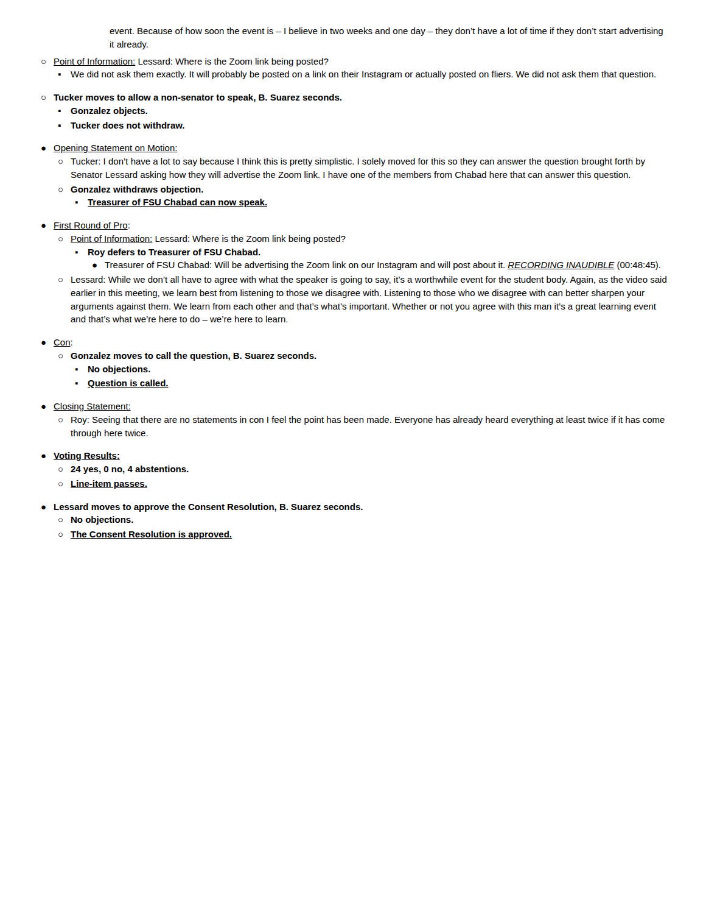event. Because of how soon the event is – I believe in two weeks and one day – they don’t have a lot of time if they don’t start advertising it already.
Point of Information: Lessard: Where is the Zoom link being posted?
We did not ask them exactly. It will probably be posted on a link on their Instagram or actually posted on fliers. We did not ask them that question.
Tucker moves to allow a non-senator to speak, B. Suarez seconds.
Gonzalez objects.
Tucker does not withdraw.
Opening Statement on Motion:
Tucker: I don’t have a lot to say because I think this is pretty simplistic. I solely moved for this so they can answer the question brought forth by Senator Lessard asking how they will advertise the Zoom link. I have one of the members from Chabad here that can answer this question.
Gonzalez withdraws objection.
Treasurer of FSU Chabad can now speak.
First Round of Pro:
Point of Information: Lessard: Where is the Zoom link being posted?
Roy defers to Treasurer of FSU Chabad.
Treasurer of FSU Chabad: Will be advertising the Zoom link on our Instagram and will post about it. RECORDING INAUDIBLE (00:48:45).
Lessard: While we don’t all have to agree with what the speaker is going to say, it’s a worthwhile event for the student body. Again, as the video said earlier in this meeting, we learn best from listening to those we disagree with. Listening to those who we disagree with can better sharpen your arguments against them. We learn from each other and that’s what’s important. Whether or not you agree with this man it’s a great learning event and that’s what we’re here to do – we’re here to learn.
Con:
Gonzalez moves to call the question, B. Suarez seconds.
No objections.
Question is called.
Closing Statement:
Roy: Seeing that there are no statements in con I feel the point has been made. Everyone has already heard everything at least twice if it has come through here twice.
Voting Results:
24 yes, 0 no, 4 abstentions.
Line-item passes.
Lessard moves to approve the Consent Resolution, B. Suarez seconds.
No objections.
The Consent Resolution is approved.